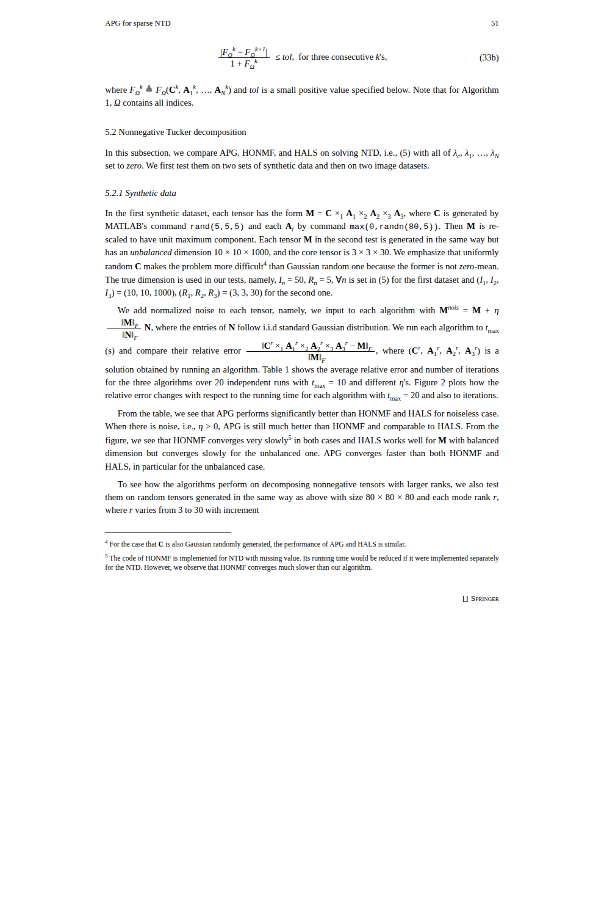APG for sparse NTD 51
|FΩk − FΩk+1| 1 + FΩk ≤ tol, for three consecutive k's,
(33b)
where FΩk ≜ FΩ(Ck, A1k, …, ANk) and tol is a small positive value specified below. Note that for Algorithm 1, Ω contains all indices.
5.2 Nonnegative Tucker decomposition
In this subsection, we compare APG, HONMF, and HALS on solving NTD, i.e., (5) with all of λc, λ1, …, λN set to zero. We first test them on two sets of synthetic data and then on two image datasets.
5.2.1 Synthetic data
In the first synthetic dataset, each tensor has the form M = C ×1 A1 ×2 A2 ×3 A3, where C is generated by MATLAB's command rand(5,5,5) and each Ai by command max(0,randn(80,5)). Then M is re-scaled to have unit maximum component. Each tensor M in the second test is generated in the same way but has an unbalanced dimension 10 × 10 × 1000, and the core tensor is 3 × 3 × 30. We emphasize that uniformly random C makes the problem more difficult4 than Gaussian random one because the former is not zero-mean. The true dimension is used in our tests, namely, In = 50, Rn = 5, ∀n is set in (5) for the first dataset and (I1, I2, I3) = (10, 10, 1000), (R1, R2, R3) = (3, 3, 30) for the second one.
We add normalized noise to each tensor, namely, we input to each algorithm with Mnois = M + η ‖M‖F‖N‖F N, where the entries of N follow i.i.d standard Gaussian distribution. We run each algorithm to tmax (s) and compare their relative error ‖Cr ×1 A1r ×2 A2r ×3 A3r − M‖F‖M‖F, where (Cr, A1r, A2r, A3r) is a solution obtained by running an algorithm. Table 1 shows the average relative error and number of iterations for the three algorithms over 20 independent runs with tmax = 10 and different η's. Figure 2 plots how the relative error changes with respect to the running time for each algorithm with tmax = 20 and also to iterations.
From the table, we see that APG performs significantly better than HONMF and HALS for noiseless case. When there is noise, i.e., η > 0, APG is still much better than HONMF and comparable to HALS. From the figure, we see that HONMF converges very slowly5 in both cases and HALS works well for M with balanced dimension but converges slowly for the unbalanced one. APG converges faster than both HONMF and HALS, in particular for the unbalanced case.
To see how the algorithms perform on decomposing nonnegative tensors with larger ranks, we also test them on random tensors generated in the same way as above with size 80 × 80 × 80 and each mode rank r, where r varies from 3 to 30 with increment
4 For the case that C is also Gaussian randomly generated, the performance of APG and HALS is similar.
5 The code of HONMF is implemented for NTD with missing value. Its running time would be reduced if it were implemented separately for the NTD. However, we observe that HONMF converges much slower than our algorithm.
Springer